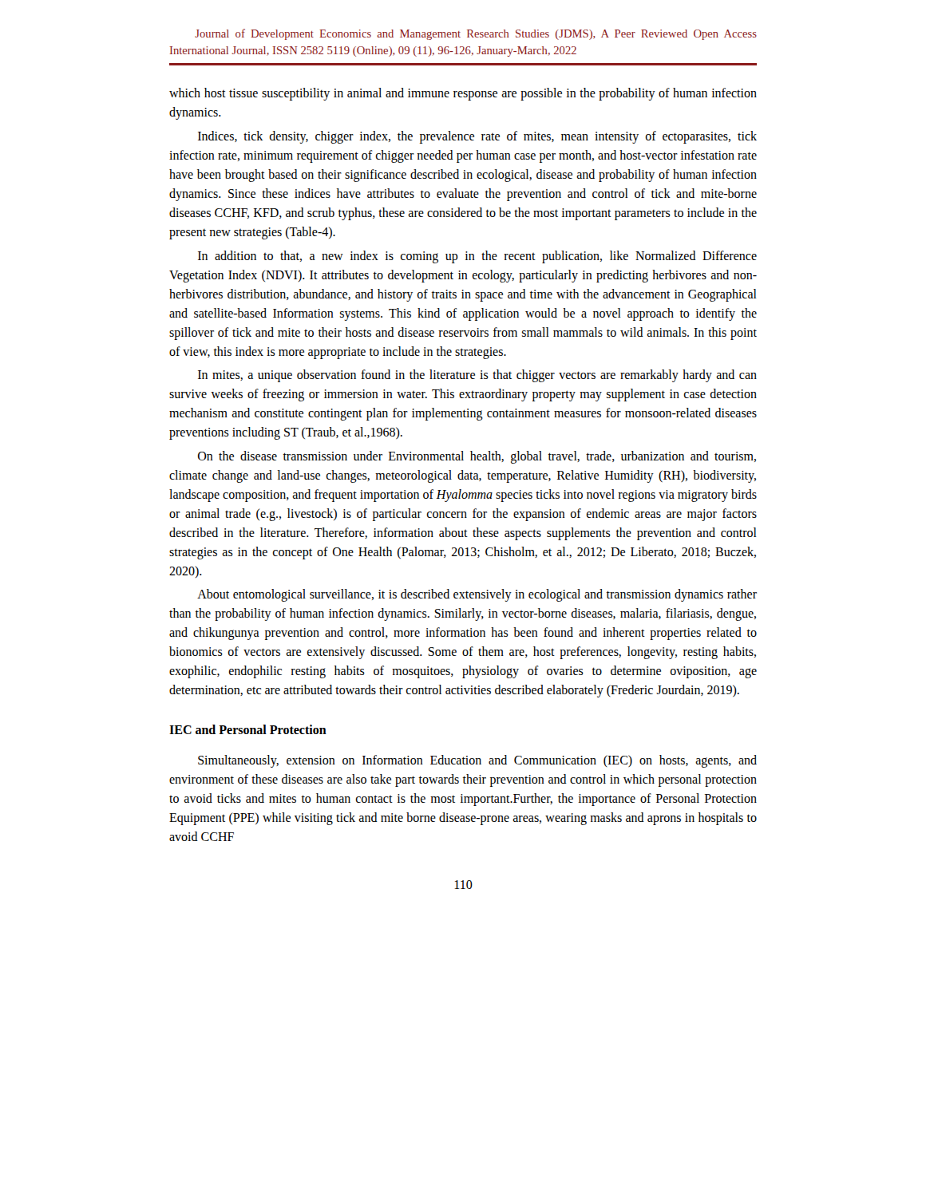Journal of Development Economics and Management Research Studies (JDMS), A Peer Reviewed Open Access International Journal, ISSN 2582 5119 (Online), 09 (11), 96-126, January-March, 2022
which host tissue susceptibility in animal and immune response are possible in the probability of human infection dynamics.
Indices, tick density, chigger index, the prevalence rate of mites, mean intensity of ectoparasites, tick infection rate, minimum requirement of chigger needed per human case per month, and host-vector infestation rate have been brought based on their significance described in ecological, disease and probability of human infection dynamics. Since these indices have attributes to evaluate the prevention and control of tick and mite-borne diseases CCHF, KFD, and scrub typhus, these are considered to be the most important parameters to include in the present new strategies (Table-4).
In addition to that, a new index is coming up in the recent publication, like Normalized Difference Vegetation Index (NDVI). It attributes to development in ecology, particularly in predicting herbivores and non-herbivores distribution, abundance, and history of traits in space and time with the advancement in Geographical and satellite-based Information systems. This kind of application would be a novel approach to identify the spillover of tick and mite to their hosts and disease reservoirs from small mammals to wild animals. In this point of view, this index is more appropriate to include in the strategies.
In mites, a unique observation found in the literature is that chigger vectors are remarkably hardy and can survive weeks of freezing or immersion in water. This extraordinary property may supplement in case detection mechanism and constitute contingent plan for implementing containment measures for monsoon-related diseases preventions including ST (Traub, et al.,1968).
On the disease transmission under Environmental health, global travel, trade, urbanization and tourism, climate change and land-use changes, meteorological data, temperature, Relative Humidity (RH), biodiversity, landscape composition, and frequent importation of Hyalomma species ticks into novel regions via migratory birds or animal trade (e.g., livestock) is of particular concern for the expansion of endemic areas are major factors described in the literature. Therefore, information about these aspects supplements the prevention and control strategies as in the concept of One Health (Palomar, 2013; Chisholm, et al., 2012; De Liberato, 2018; Buczek, 2020).
About entomological surveillance, it is described extensively in ecological and transmission dynamics rather than the probability of human infection dynamics. Similarly, in vector-borne diseases, malaria, filariasis, dengue, and chikungunya prevention and control, more information has been found and inherent properties related to bionomics of vectors are extensively discussed. Some of them are, host preferences, longevity, resting habits, exophilic, endophilic resting habits of mosquitoes, physiology of ovaries to determine oviposition, age determination, etc are attributed towards their control activities described elaborately (Frederic Jourdain, 2019).
IEC and Personal Protection
Simultaneously, extension on Information Education and Communication (IEC) on hosts, agents, and environment of these diseases are also take part towards their prevention and control in which personal protection to avoid ticks and mites to human contact is the most important.Further, the importance of Personal Protection Equipment (PPE) while visiting tick and mite borne disease-prone areas, wearing masks and aprons in hospitals to avoid CCHF
110